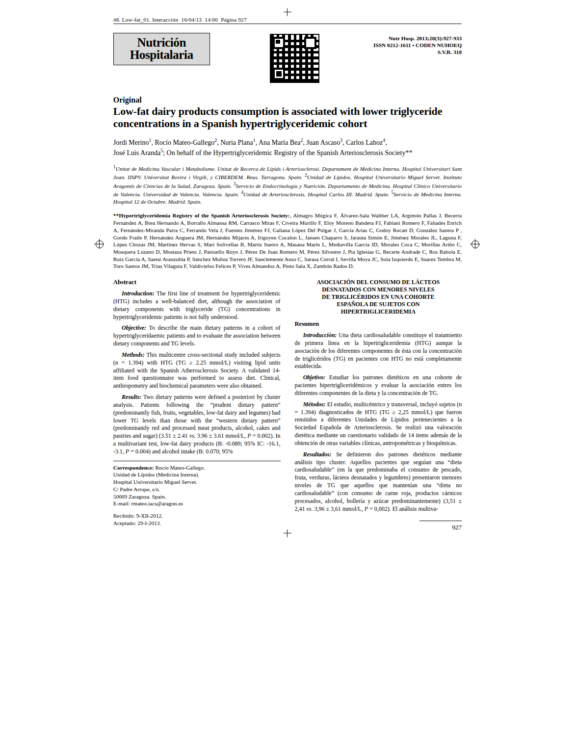48. Low-fat_01. Interacción 16/04/13 14:00 Página 927
Nutrición
Hospitalaria
Nutr Hosp. 2013;28(3):927-933
ISSN 0212-1611 • CODEN NUHOEQ
S.V.R. 318
Original
Low-fat dairy products consumption is associated with lower triglyceride concentrations in a Spanish hypertriglyceridemic cohort
Jordi Merino1, Rocío Mateo-Gallego2, Nuria Plana1, Ana María Bea2, Juan Ascaso3, Carlos Lahoz4,
José Luis Aranda5; On behalf of the Hypertriglyceridemic Registry of the Spanish Arteriosclerosis Society**
1Unitat de Medicina Vascular i Metabolisme. Unitat de Recerca de Lípids i Arteriosclerosi. Departament de Medicina Interna. Hospital Universitari Sant Joan. IISPV. Universitat Rovira i Virgili, y CIBERDEM. Reus. Tarragona. Spain. 2Unidad de Lípidos. Hospital Universitario Miguel Servet. Instituto Aragonés de Ciencias de la Salud, Zaragoza. Spain. 3Servicio de Endocrinología y Nutrición. Departamento de Medicina. Hospital Clínico Universitario de Valencia. Universidad de Valencia. Valencia. Spain. 4Unidad de Arteriosclerosis. Hospital Carlos III. Madrid. Spain. 5Servicio de Medicina Interna. Hospital 12 de Octubre. Madrid. Spain.
**Hypertriglyceridemia Registry of the Spanish Arteriosclerosis Society:, Almagro Múgica F, Álvarez-Sala Walther LA, Argimón Pallas J, Becerra Fernández A, Brea Hernando A, Borrallo Almansa RM, Carrasco Miras F, Civeira Murillo F, Eloy Moreno Bandera FJ, Fabiani Romero F, Fahades Enrich A, Fernández-Miranda Parra C, Ferrando Vela J, Fuentes Jiménez FJ, Galiana López Del Pulgar J, García Arias C, Godoy Rocati D, González Santos P , Gordo Fraile P, Hernández Anguera JM, Hernández Mijares A, Irigoyen Cucalon L, Jansen Chaparro S, Jarauta Simón E, Jiménez Morales JL, Laguna F, López Chozas JM, Martínez Hervas S, Mari Solivellas B, Martis Sueiro A, Masana Marín L, Mediavilla García JD, Morales Coca C, Morillas Ariño C, Mosquera Lozano D, Mostaza Prieto J, Panisello Royo J, Pérez De Juan Romero M, Pérez Silvestre J, Pia Iglesias G, Recarte Andrade C, Ros Rahola E, Ruiz García A, Saenz Aranzubia P, Sánchez Muñoz Torrero JF, Sanclemente Anso C, Sarasa Corral I, Sevilla Moya JC, Sola Izquierdo E, Suarez Tembra M, Toro Santos JM, Trias Vilaguta F, Valdivielso Felices P, Vives Almandoz A, Pinto Sala X, Zambón Rados D.
Abstract
Introduction: The first line of treatment for hypertriglyceridemic (HTG) includes a well-balanced diet, although the association of dietary components with triglyceride (TG) concentrations in hypertriglyceridemic patients is not fully understood.
Objective: To describe the main dietary patterns in a cohort of hypertriglyceridaemic patients and to evaluate the association between dietary components and TG levels.
Methods: This multicentre cross-sectional study included subjects (n = 1.394) with HTG (TG ≥ 2.25 mmol/L) visiting lipid units affiliated with the Spanish Atherosclerosis Society. A validated 14-item food questionnaire was performed to assess diet. Clinical, anthropometry and biochemical parameters were also obtained.
Results: Two dietary patterns were defined a posteriori by cluster analysis. Patients following the “prudent dietary pattern” (predominantly fish, fruits, vegetables, low-fat dairy and legumes) had lower TG levels than those with the “western dietary pattern” (predominantly red and processed meat products, alcohol, cakes and pastries and sugar) (3.51 ± 2.41 vs. 3.96 ± 3.61 mmol/L, P = 0.002). In a multivariant test, low-fat dairy products (B: -0.089; 95% IC: -16.1, -3.1, P = 0.004) and alcohol intake (B: 0.070; 95%
Correspondence: Rocío Mateo-Gallego.
Unidad de Lípidos (Medicina Interna).
Hospital Universitario Miguel Servet.
C/ Padre Arrupe, s/n.
50009 Zaragoza. Spain.
E-mail: rmateo.iacs@aragon.es
Recibido: 9-XII-2012.
Aceptado: 29-I-2013.
Asociación del consumo de lácteos
desnatados con menores niveles
de triglicéridos en una cohorte
española de sujetos con
hipertrigliceridemia
Resumen
Introducción: Una dieta cardiosaludable constituye el tratamiento de primera línea en la hipertrigliceridemia (HTG) aunque la asociación de los diferentes componentes de ésta con la concentración de triglicéridos (TG) en pacientes con HTG no está completamente establecida.
Objetivo: Estudiar los patrones dietéticos en una cohorte de pacientes hipertrigliceridémicos y evaluar la asociación entres los diferentes componentes de la dieta y la concentración de TG.
Métodos: El estudio, multicéntrico y transversal, incluyó sujetos (n = 1.394) diagnosticados de HTG (TG ≥ 2,25 mmol/L) que fueron remitidos a diferentes Unidades de Lípidos pertenecientes a la Sociedad Española de Arteriosclerosis. Se realizó una valoración dietética mediante un cuestionario validado de 14 items además de la obtención de otras variables clínicas, antropométricas y bioquímicas.
Resultados: Se definieron dos patrones dietéticos mediante análisis tipo cluster. Aquellos pacientes que seguían una “dieta cardiosaludable” (en la que predominaba el consumo de pescado, fruta, verduras, lácteos desnatados y legumbres) presentaron menores niveles de TG que aquellos que mantenían una “dieta no cardiosaludable” (con consumo de carne roja, productos cárnicos procesados, alcohol, bollería y azúcar predominantemente) (3,51 ± 2,41 vs. 3,96 ± 3,61 mmol/L, P = 0,002). El análisis multiva-
927